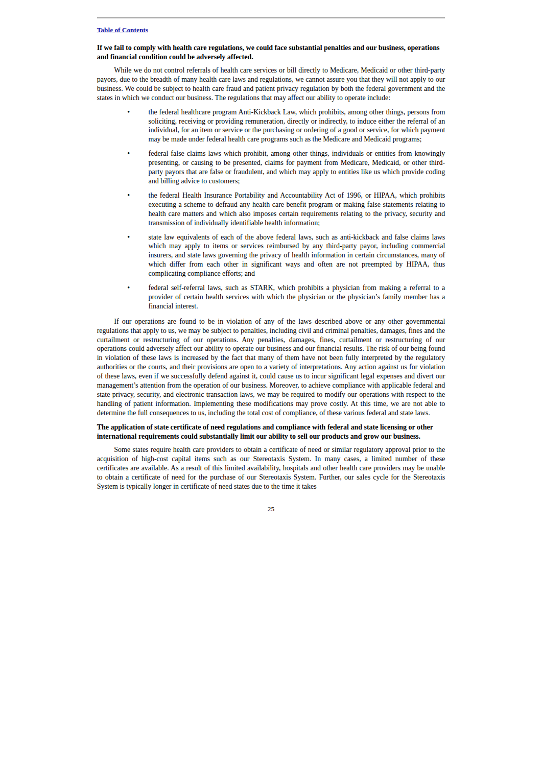Table of Contents
If we fail to comply with health care regulations, we could face substantial penalties and our business, operations and financial condition could be adversely affected.
While we do not control referrals of health care services or bill directly to Medicare, Medicaid or other third-party payors, due to the breadth of many health care laws and regulations, we cannot assure you that they will not apply to our business. We could be subject to health care fraud and patient privacy regulation by both the federal government and the states in which we conduct our business. The regulations that may affect our ability to operate include:
the federal healthcare program Anti-Kickback Law, which prohibits, among other things, persons from soliciting, receiving or providing remuneration, directly or indirectly, to induce either the referral of an individual, for an item or service or the purchasing or ordering of a good or service, for which payment may be made under federal health care programs such as the Medicare and Medicaid programs;
federal false claims laws which prohibit, among other things, individuals or entities from knowingly presenting, or causing to be presented, claims for payment from Medicare, Medicaid, or other third-party payors that are false or fraudulent, and which may apply to entities like us which provide coding and billing advice to customers;
the federal Health Insurance Portability and Accountability Act of 1996, or HIPAA, which prohibits executing a scheme to defraud any health care benefit program or making false statements relating to health care matters and which also imposes certain requirements relating to the privacy, security and transmission of individually identifiable health information;
state law equivalents of each of the above federal laws, such as anti-kickback and false claims laws which may apply to items or services reimbursed by any third-party payor, including commercial insurers, and state laws governing the privacy of health information in certain circumstances, many of which differ from each other in significant ways and often are not preempted by HIPAA, thus complicating compliance efforts; and
federal self-referral laws, such as STARK, which prohibits a physician from making a referral to a provider of certain health services with which the physician or the physician’s family member has a financial interest.
If our operations are found to be in violation of any of the laws described above or any other governmental regulations that apply to us, we may be subject to penalties, including civil and criminal penalties, damages, fines and the curtailment or restructuring of our operations. Any penalties, damages, fines, curtailment or restructuring of our operations could adversely affect our ability to operate our business and our financial results. The risk of our being found in violation of these laws is increased by the fact that many of them have not been fully interpreted by the regulatory authorities or the courts, and their provisions are open to a variety of interpretations. Any action against us for violation of these laws, even if we successfully defend against it, could cause us to incur significant legal expenses and divert our management’s attention from the operation of our business. Moreover, to achieve compliance with applicable federal and state privacy, security, and electronic transaction laws, we may be required to modify our operations with respect to the handling of patient information. Implementing these modifications may prove costly. At this time, we are not able to determine the full consequences to us, including the total cost of compliance, of these various federal and state laws.
The application of state certificate of need regulations and compliance with federal and state licensing or other international requirements could substantially limit our ability to sell our products and grow our business.
Some states require health care providers to obtain a certificate of need or similar regulatory approval prior to the acquisition of high-cost capital items such as our Stereotaxis System. In many cases, a limited number of these certificates are available. As a result of this limited availability, hospitals and other health care providers may be unable to obtain a certificate of need for the purchase of our Stereotaxis System. Further, our sales cycle for the Stereotaxis System is typically longer in certificate of need states due to the time it takes
25